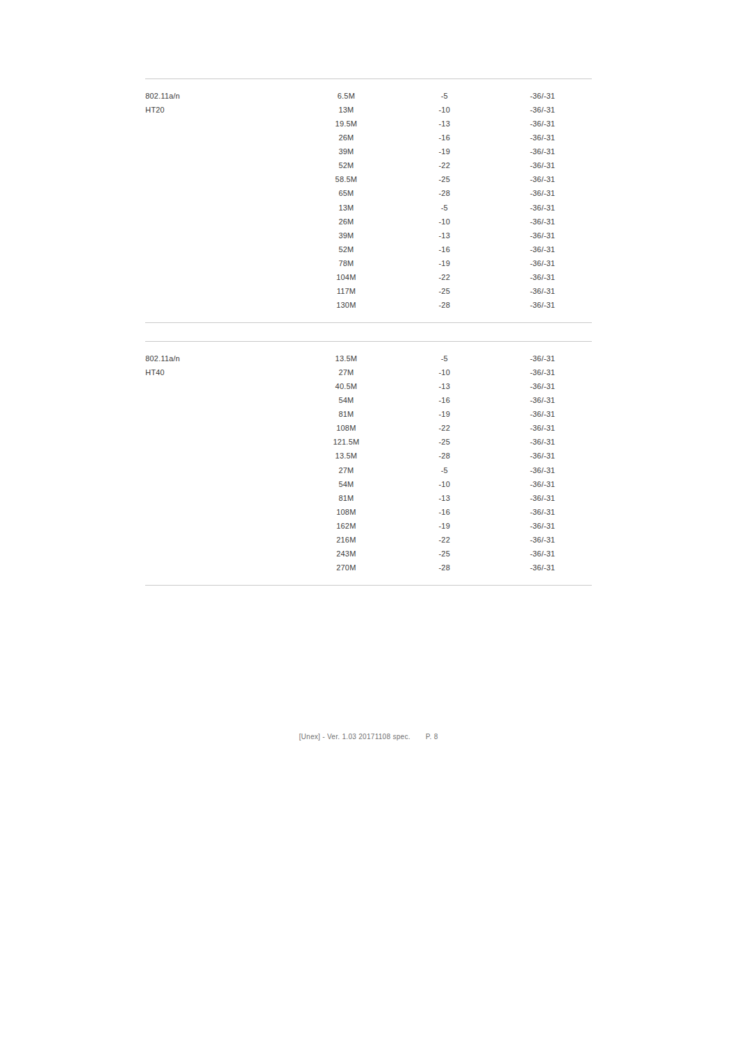| 802.11a/n | 6.5M | -5 | -36/-31 |
| HT20 | 13M | -10 | -36/-31 |
| | 19.5M | -13 | -36/-31 |
| | 26M | -16 | -36/-31 |
| | 39M | -19 | -36/-31 |
| | 52M | -22 | -36/-31 |
| | 58.5M | -25 | -36/-31 |
| | 65M | -28 | -36/-31 |
| | 13M | -5 | -36/-31 |
| | 26M | -10 | -36/-31 |
| | 39M | -13 | -36/-31 |
| | 52M | -16 | -36/-31 |
| | 78M | -19 | -36/-31 |
| | 104M | -22 | -36/-31 |
| | 117M | -25 | -36/-31 |
| | 130M | -28 | -36/-31 |
| 802.11a/n | 13.5M | -5 | -36/-31 |
| HT40 | 27M | -10 | -36/-31 |
| | 40.5M | -13 | -36/-31 |
| | 54M | -16 | -36/-31 |
| | 81M | -19 | -36/-31 |
| | 108M | -22 | -36/-31 |
| | 121.5M | -25 | -36/-31 |
| | 13.5M | -28 | -36/-31 |
| | 27M | -5 | -36/-31 |
| | 54M | -10 | -36/-31 |
| | 81M | -13 | -36/-31 |
| | 108M | -16 | -36/-31 |
| | 162M | -19 | -36/-31 |
| | 216M | -22 | -36/-31 |
| | 243M | -25 | -36/-31 |
| | 270M | -28 | -36/-31 |
[Unex] - Ver. 1.03 20171108 spec.P. 8